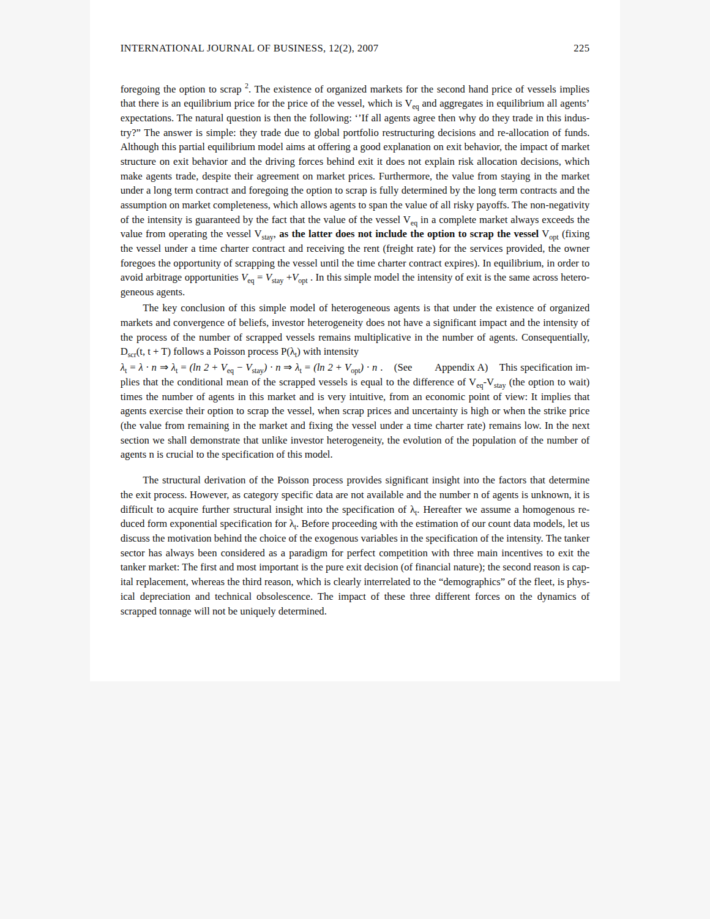International Journal of Business, 12(2), 2007 225
foregoing the option to scrap 2. The existence of organized markets for the second hand price of vessels implies that there is an equilibrium price for the price of the vessel, which is Veq and aggregates in equilibrium all agents’ expectations. The natural question is then the following: ‘’If all agents agree then why do they trade in this industry?” The answer is simple: they trade due to global portfolio restructuring decisions and re-allocation of funds. Although this partial equilibrium model aims at offering a good explanation on exit behavior, the impact of market structure on exit behavior and the driving forces behind exit it does not explain risk allocation decisions, which make agents trade, despite their agreement on market prices. Furthermore, the value from staying in the market under a long term contract and foregoing the option to scrap is fully determined by the long term contracts and the assumption on market completeness, which allows agents to span the value of all risky payoffs. The non-negativity of the intensity is guaranteed by the fact that the value of the vessel Veq in a complete market always exceeds the value from operating the vessel Vstay, as the latter does not include the option to scrap the vessel Vopt (fixing the vessel under a time charter contract and receiving the rent (freight rate) for the services provided, the owner foregoes the opportunity of scrapping the vessel until the time charter contract expires). In equilibrium, in order to avoid arbitrage opportunities Veq = Vstay +Vopt . In this simple model the intensity of exit is the same across heterogeneous agents.
The key conclusion of this simple model of heterogeneous agents is that under the existence of organized markets and convergence of beliefs, investor heterogeneity does not have a significant impact and the intensity of the process of the number of scrapped vessels remains multiplicative in the number of agents. Consequentially, Dscr(t, t + T) follows a Poisson process P(λt) with intensity
λt = λ · n ⇒ λt = (ln 2 + Veq − Vstay) · n ⇒ λt = (ln 2 + Vopt) · n . (See Appendix A) This specification implies that the conditional mean of the scrapped vessels is equal to the difference of Veq-Vstay (the option to wait) times the number of agents in this market and is very intuitive, from an economic point of view: It implies that agents exercise their option to scrap the vessel, when scrap prices and uncertainty is high or when the strike price (the value from remaining in the market and fixing the vessel under a time charter rate) remains low. In the next section we shall demonstrate that unlike investor heterogeneity, the evolution of the population of the number of agents n is crucial to the specification of this model.
The structural derivation of the Poisson process provides significant insight into the factors that determine the exit process. However, as category specific data are not available and the number n of agents is unknown, it is difficult to acquire further structural insight into the specification of λt. Hereafter we assume a homogenous reduced form exponential specification for λt. Before proceeding with the estimation of our count data models, let us discuss the motivation behind the choice of the exogenous variables in the specification of the intensity. The tanker sector has always been considered as a paradigm for perfect competition with three main incentives to exit the tanker market: The first and most important is the pure exit decision (of financial nature); the second reason is capital replacement, whereas the third reason, which is clearly interrelated to the “demographics” of the fleet, is physical depreciation and technical obsolescence. The impact of these three different forces on the dynamics of scrapped tonnage will not be uniquely determined.